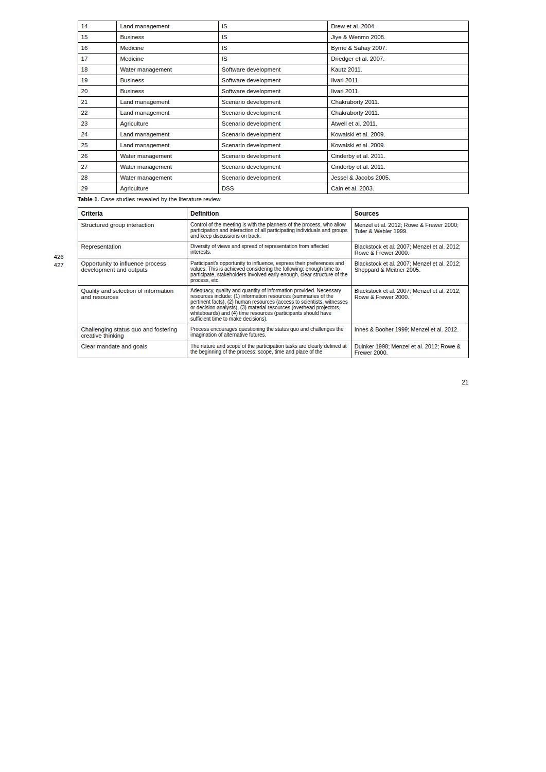426
427
| 14 | Land management | IS | Drew et al. 2004. |
| 15 | Business | IS | Jiye & Wenmo 2008. |
| 16 | Medicine | IS | Byrne & Sahay 2007. |
| 17 | Medicine | IS | Driedger et al. 2007. |
| 18 | Water management | Software development | Kautz 2011. |
| 19 | Business | Software development | Iivari 2011. |
| 20 | Business | Software development | Iivari 2011. |
| 21 | Land management | Scenario development | Chakraborty 2011. |
| 22 | Land management | Scenario development | Chakraborty 2011. |
| 23 | Agriculture | Scenario development | Atwell et al. 2011. |
| 24 | Land management | Scenario development | Kowalski et al. 2009. |
| 25 | Land management | Scenario development | Kowalski et al. 2009. |
| 26 | Water management | Scenario development | Cinderby et al. 2011. |
| 27 | Water management | Scenario development | Cinderby et al. 2011. |
| 28 | Water management | Scenario development | Jessel & Jacobs 2005. |
| 29 | Agriculture | DSS | Cain et al. 2003. |
Table 1. Case studies revealed by the literature review.
| Criteria | Definition | Sources |
| --- | --- | --- |
| Structured group interaction | Control of the meeting is with the planners of the process, who allow participation and interaction of all participating individuals and groups and keep discussions on track. | Menzel et al. 2012; Rowe & Frewer 2000; Tuler & Webler 1999. |
| Representation | Diversity of views and spread of representation from affected interests. | Blackstock et al. 2007; Menzel et al. 2012; Rowe & Frewer 2000. |
| Opportunity to influence process development and outputs | Participant's opportunity to influence, express their preferences and values. This is achieved considering the following: enough time to participate, stakeholders involved early enough, clear structure of the process, etc. | Blackstock et al. 2007; Menzel et al. 2012; Sheppard & Meitner 2005. |
| Quality and selection of information and resources | Adequacy, quality and quantity of information provided. Necessary resources include: (1) information resources (summaries of the pertinent facts), (2) human resources (access to scientists, witnesses or decision analysts), (3) material resources (overhead projectors, whiteboards) and (4) time resources (participants should have sufficient time to make decisions). | Blackstock et al. 2007; Menzel et al. 2012; Rowe & Frewer 2000. |
| Challenging status quo and fostering creative thinking | Process encourages questioning the status quo and challenges the imagination of alternative futures. | Innes & Booher 1999; Menzel et al. 2012. |
| Clear mandate and goals | The nature and scope of the participation tasks are clearly defined at the beginning of the process: scope, time and place of the | Duinker 1998; Menzel et al. 2012; Rowe & Frewer 2000. |
21